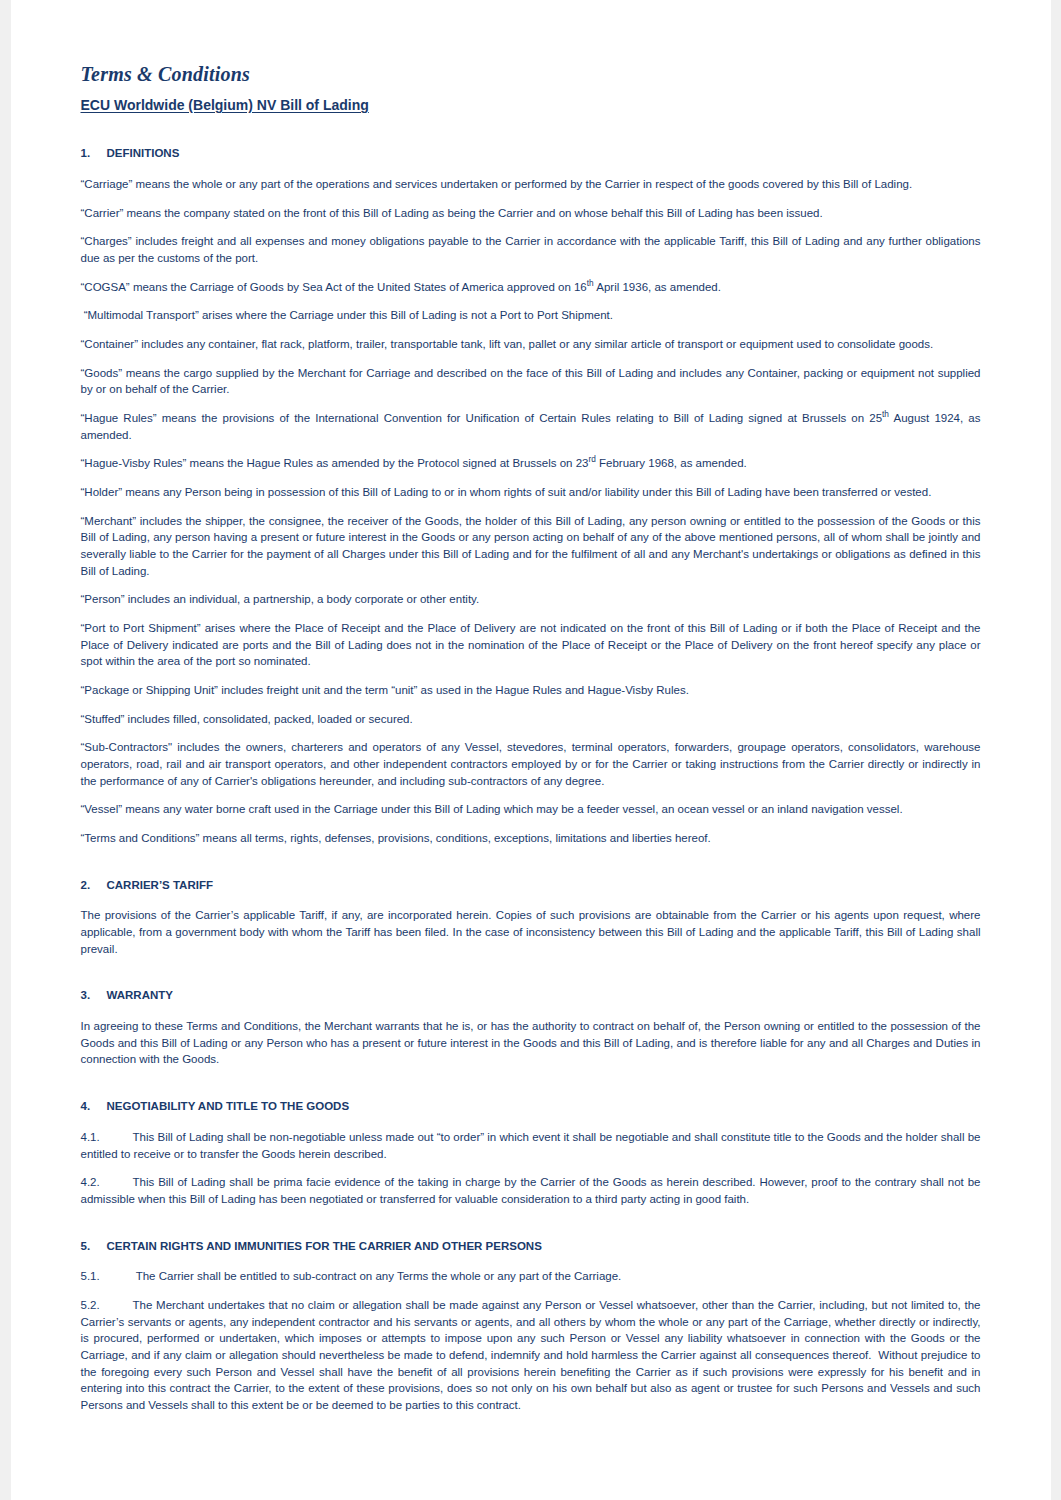Terms & Conditions
ECU Worldwide (Belgium) NV Bill of Lading
1. DEFINITIONS
“Carriage” means the whole or any part of the operations and services undertaken or performed by the Carrier in respect of the goods covered by this Bill of Lading.
“Carrier” means the company stated on the front of this Bill of Lading as being the Carrier and on whose behalf this Bill of Lading has been issued.
“Charges” includes freight and all expenses and money obligations payable to the Carrier in accordance with the applicable Tariff, this Bill of Lading and any further obligations due as per the customs of the port.
“COGSA” means the Carriage of Goods by Sea Act of the United States of America approved on 16th April 1936, as amended.
“Multimodal Transport” arises where the Carriage under this Bill of Lading is not a Port to Port Shipment.
“Container” includes any container, flat rack, platform, trailer, transportable tank, lift van, pallet or any similar article of transport or equipment used to consolidate goods.
“Goods” means the cargo supplied by the Merchant for Carriage and described on the face of this Bill of Lading and includes any Container, packing or equipment not supplied by or on behalf of the Carrier.
“Hague Rules” means the provisions of the International Convention for Unification of Certain Rules relating to Bill of Lading signed at Brussels on 25th August 1924, as amended.
“Hague-Visby Rules” means the Hague Rules as amended by the Protocol signed at Brussels on 23rd February 1968, as amended.
“Holder” means any Person being in possession of this Bill of Lading to or in whom rights of suit and/or liability under this Bill of Lading have been transferred or vested.
“Merchant” includes the shipper, the consignee, the receiver of the Goods, the holder of this Bill of Lading, any person owning or entitled to the possession of the Goods or this Bill of Lading, any person having a present or future interest in the Goods or any person acting on behalf of any of the above mentioned persons, all of whom shall be jointly and severally liable to the Carrier for the payment of all Charges under this Bill of Lading and for the fulfilment of all and any Merchant's undertakings or obligations as defined in this Bill of Lading.
“Person” includes an individual, a partnership, a body corporate or other entity.
“Port to Port Shipment” arises where the Place of Receipt and the Place of Delivery are not indicated on the front of this Bill of Lading or if both the Place of Receipt and the Place of Delivery indicated are ports and the Bill of Lading does not in the nomination of the Place of Receipt or the Place of Delivery on the front hereof specify any place or spot within the area of the port so nominated.
“Package or Shipping Unit” includes freight unit and the term “unit” as used in the Hague Rules and Hague-Visby Rules.
“Stuffed” includes filled, consolidated, packed, loaded or secured.
“Sub-Contractors" includes the owners, charterers and operators of any Vessel, stevedores, terminal operators, forwarders, groupage operators, consolidators, warehouse operators, road, rail and air transport operators, and other independent contractors employed by or for the Carrier or taking instructions from the Carrier directly or indirectly in the performance of any of Carrier's obligations hereunder, and including sub-contractors of any degree.
“Vessel” means any water borne craft used in the Carriage under this Bill of Lading which may be a feeder vessel, an ocean vessel or an inland navigation vessel.
“Terms and Conditions” means all terms, rights, defenses, provisions, conditions, exceptions, limitations and liberties hereof.
2. CARRIER’S TARIFF
The provisions of the Carrier’s applicable Tariff, if any, are incorporated herein. Copies of such provisions are obtainable from the Carrier or his agents upon request, where applicable, from a government body with whom the Tariff has been filed. In the case of inconsistency between this Bill of Lading and the applicable Tariff, this Bill of Lading shall prevail.
3. WARRANTY
In agreeing to these Terms and Conditions, the Merchant warrants that he is, or has the authority to contract on behalf of, the Person owning or entitled to the possession of the Goods and this Bill of Lading or any Person who has a present or future interest in the Goods and this Bill of Lading, and is therefore liable for any and all Charges and Duties in connection with the Goods.
4. NEGOTIABILITY AND TITLE TO THE GOODS
4.1. This Bill of Lading shall be non-negotiable unless made out “to order” in which event it shall be negotiable and shall constitute title to the Goods and the holder shall be entitled to receive or to transfer the Goods herein described.
4.2. This Bill of Lading shall be prima facie evidence of the taking in charge by the Carrier of the Goods as herein described. However, proof to the contrary shall not be admissible when this Bill of Lading has been negotiated or transferred for valuable consideration to a third party acting in good faith.
5. CERTAIN RIGHTS AND IMMUNITIES FOR THE CARRIER AND OTHER PERSONS
5.1. The Carrier shall be entitled to sub-contract on any Terms the whole or any part of the Carriage.
5.2. The Merchant undertakes that no claim or allegation shall be made against any Person or Vessel whatsoever, other than the Carrier, including, but not limited to, the Carrier’s servants or agents, any independent contractor and his servants or agents, and all others by whom the whole or any part of the Carriage, whether directly or indirectly, is procured, performed or undertaken, which imposes or attempts to impose upon any such Person or Vessel any liability whatsoever in connection with the Goods or the Carriage, and if any claim or allegation should nevertheless be made to defend, indemnify and hold harmless the Carrier against all consequences thereof. Without prejudice to the foregoing every such Person and Vessel shall have the benefit of all provisions herein benefiting the Carrier as if such provisions were expressly for his benefit and in entering into this contract the Carrier, to the extent of these provisions, does so not only on his own behalf but also as agent or trustee for such Persons and Vessels and such Persons and Vessels shall to this extent be or be deemed to be parties to this contract.